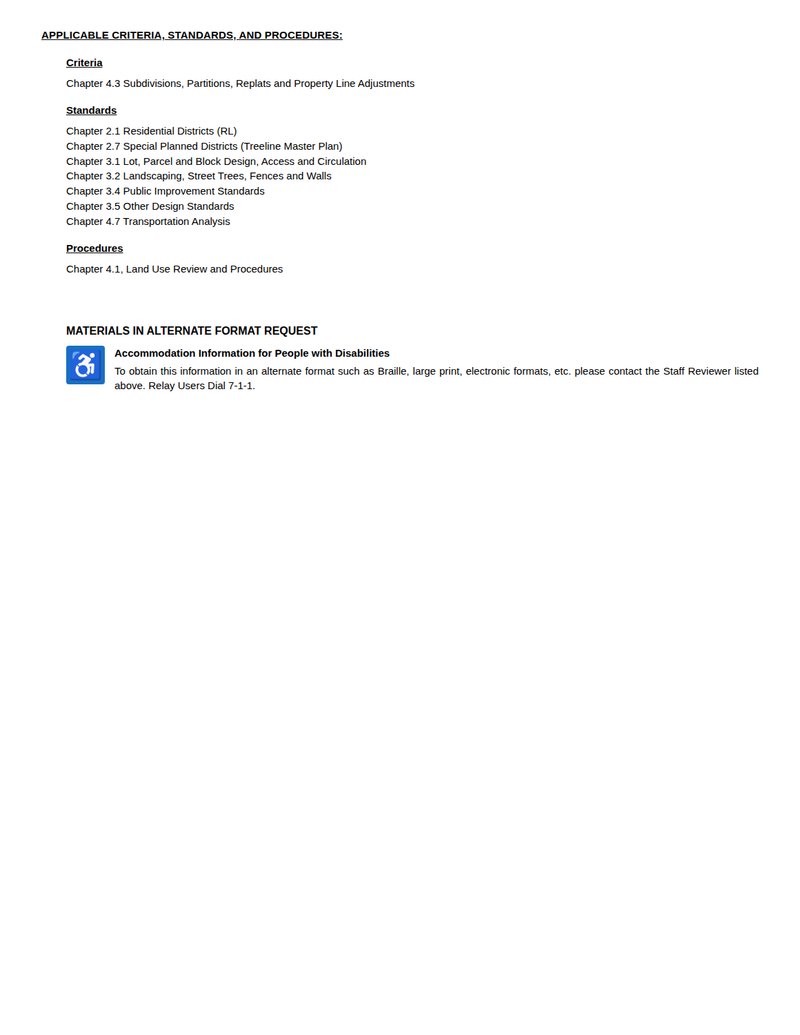APPLICABLE CRITERIA, STANDARDS, AND PROCEDURES:
Criteria
Chapter 4.3 Subdivisions, Partitions, Replats and Property Line Adjustments
Standards
Chapter 2.1 Residential Districts (RL)
Chapter 2.7 Special Planned Districts (Treeline Master Plan)
Chapter 3.1 Lot, Parcel and Block Design, Access and Circulation
Chapter 3.2 Landscaping, Street Trees, Fences and Walls
Chapter 3.4 Public Improvement Standards
Chapter 3.5 Other Design Standards
Chapter 4.7 Transportation Analysis
Procedures
Chapter 4.1, Land Use Review and Procedures
MATERIALS IN ALTERNATE FORMAT REQUEST
Accommodation Information for People with Disabilities
To obtain this information in an alternate format such as Braille, large print, electronic formats, etc. please contact the Staff Reviewer listed above. Relay Users Dial 7-1-1.